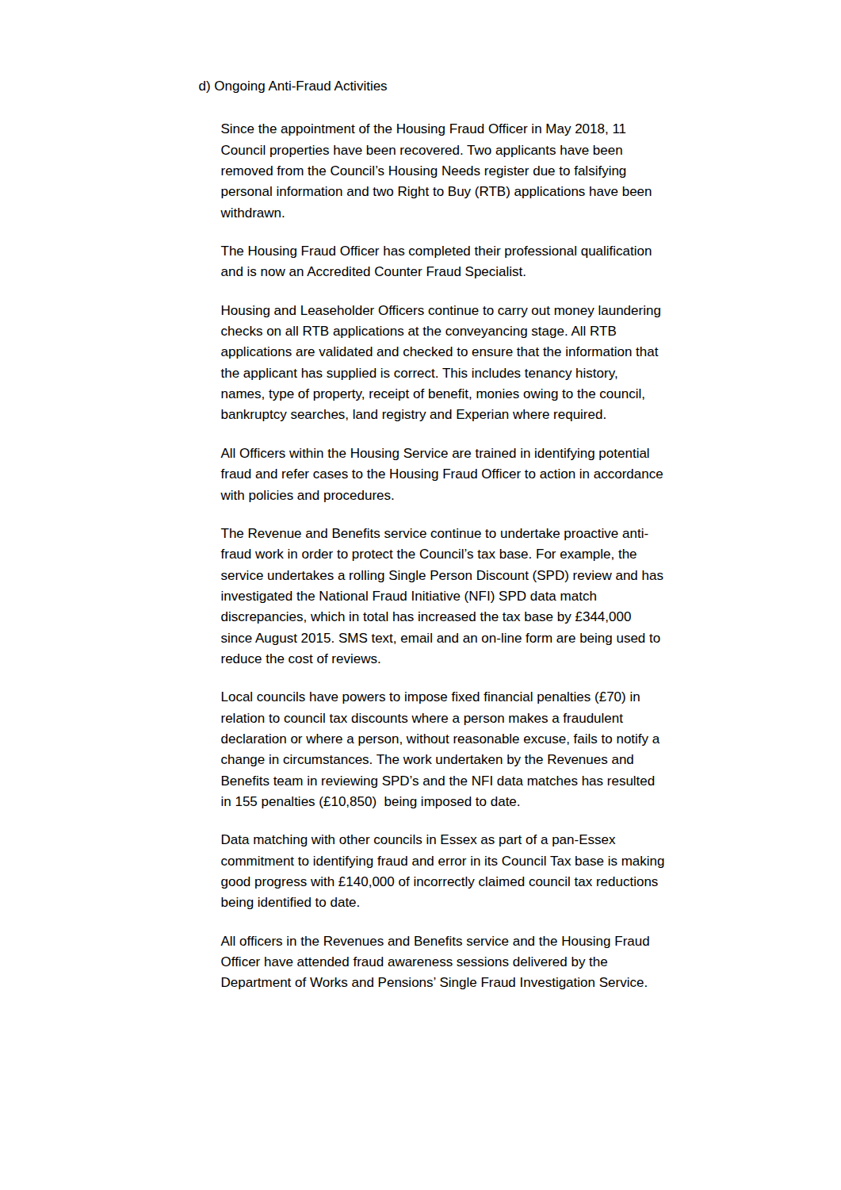d) Ongoing Anti-Fraud Activities
Since the appointment of the Housing Fraud Officer in May 2018, 11 Council properties have been recovered. Two applicants have been removed from the Council’s Housing Needs register due to falsifying personal information and two Right to Buy (RTB) applications have been withdrawn.
The Housing Fraud Officer has completed their professional qualification and is now an Accredited Counter Fraud Specialist.
Housing and Leaseholder Officers continue to carry out money laundering checks on all RTB applications at the conveyancing stage. All RTB applications are validated and checked to ensure that the information that the applicant has supplied is correct. This includes tenancy history, names, type of property, receipt of benefit, monies owing to the council, bankruptcy searches, land registry and Experian where required.
All Officers within the Housing Service are trained in identifying potential fraud and refer cases to the Housing Fraud Officer to action in accordance with policies and procedures.
The Revenue and Benefits service continue to undertake proactive anti-fraud work in order to protect the Council’s tax base. For example, the service undertakes a rolling Single Person Discount (SPD) review and has investigated the National Fraud Initiative (NFI) SPD data match discrepancies, which in total has increased the tax base by £344,000 since August 2015. SMS text, email and an on-line form are being used to reduce the cost of reviews.
Local councils have powers to impose fixed financial penalties (£70) in relation to council tax discounts where a person makes a fraudulent declaration or where a person, without reasonable excuse, fails to notify a change in circumstances. The work undertaken by the Revenues and Benefits team in reviewing SPD’s and the NFI data matches has resulted in 155 penalties (£10,850) being imposed to date.
Data matching with other councils in Essex as part of a pan-Essex commitment to identifying fraud and error in its Council Tax base is making good progress with £140,000 of incorrectly claimed council tax reductions being identified to date.
All officers in the Revenues and Benefits service and the Housing Fraud Officer have attended fraud awareness sessions delivered by the Department of Works and Pensions’ Single Fraud Investigation Service.